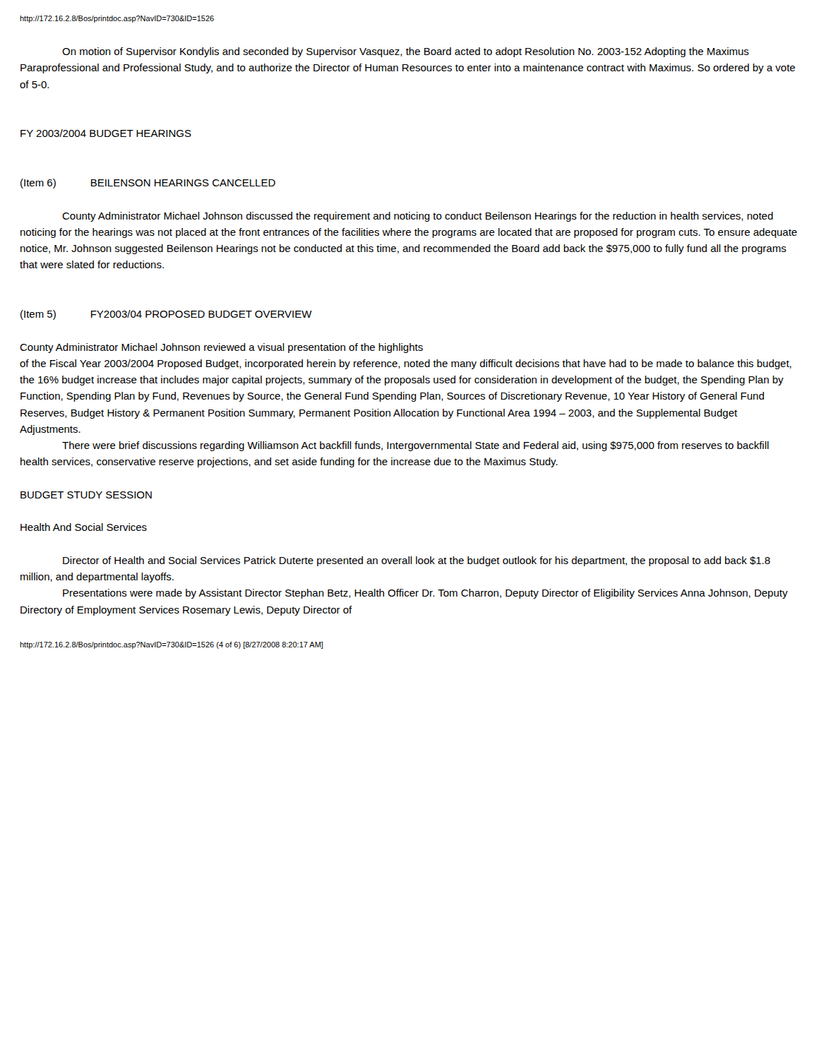http://172.16.2.8/Bos/printdoc.asp?NavID=730&ID=1526
On motion of Supervisor Kondylis and seconded by Supervisor Vasquez, the Board acted to adopt Resolution No. 2003-152 Adopting the Maximus Paraprofessional and Professional Study, and to authorize the Director of Human Resources to enter into a maintenance contract with Maximus. So ordered by a vote of 5-0.
FY 2003/2004 BUDGET HEARINGS
(Item 6) BEILENSON HEARINGS CANCELLED
County Administrator Michael Johnson discussed the requirement and noticing to conduct Beilenson Hearings for the reduction in health services, noted noticing for the hearings was not placed at the front entrances of the facilities where the programs are located that are proposed for program cuts. To ensure adequate notice, Mr. Johnson suggested Beilenson Hearings not be conducted at this time, and recommended the Board add back the $975,000 to fully fund all the programs that were slated for reductions.
(Item 5) FY2003/04 PROPOSED BUDGET OVERVIEW
County Administrator Michael Johnson reviewed a visual presentation of the highlights
of the Fiscal Year 2003/2004 Proposed Budget, incorporated herein by reference, noted the many difficult decisions that have had to be made to balance this budget, the 16% budget increase that includes major capital projects, summary of the proposals used for consideration in development of the budget, the Spending Plan by Function, Spending Plan by Fund, Revenues by Source, the General Fund Spending Plan, Sources of Discretionary Revenue, 10 Year History of General Fund Reserves, Budget History & Permanent Position Summary, Permanent Position Allocation by Functional Area 1994 – 2003, and the Supplemental Budget Adjustments.
There were brief discussions regarding Williamson Act backfill funds, Intergovernmental State and Federal aid, using $975,000 from reserves to backfill health services, conservative reserve projections, and set aside funding for the increase due to the Maximus Study.
BUDGET STUDY SESSION
Health And Social Services
Director of Health and Social Services Patrick Duterte presented an overall look at the budget outlook for his department, the proposal to add back $1.8 million, and departmental layoffs.
Presentations were made by Assistant Director Stephan Betz, Health Officer Dr. Tom Charron, Deputy Director of Eligibility Services Anna Johnson, Deputy Directory of Employment Services Rosemary Lewis, Deputy Director of
http://172.16.2.8/Bos/printdoc.asp?NavID=730&ID=1526 (4 of 6) [8/27/2008 8:20:17 AM]